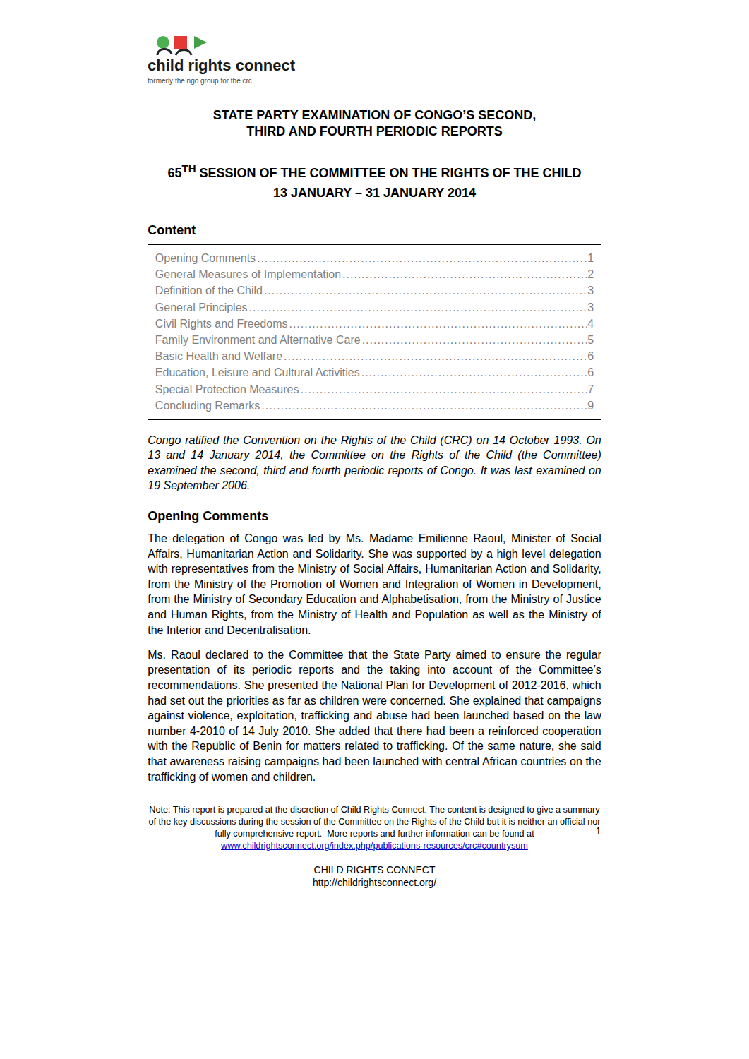child rights connect formerly the ngo group for the crc
STATE PARTY EXAMINATION OF CONGO’S SECOND,
THIRD AND FOURTH PERIODIC REPORTS
65TH SESSION OF THE COMMITTEE ON THE RIGHTS OF THE CHILD
13 JANUARY – 31 JANUARY 2014
Content
Opening Comments.................................................................................................. 1
General Measures of Implementation............................................................................. 2
Definition of the Child............................................................................................. 3
General Principles.................................................................................................. 3
Civil Rights and Freedoms....................................................................................... 4
Family Environment and Alternative Care......................................................................... 5
Basic Health and Welfare......................................................................................... 6
Education, Leisure and Cultural Activities......................................................................... 6
Special Protection Measures..................................................................................... 7
Concluding Remarks.............................................................................................. 9
Congo ratified the Convention on the Rights of the Child (CRC) on 14 October 1993. On 13 and 14 January 2014, the Committee on the Rights of the Child (the Committee) examined the second, third and fourth periodic reports of Congo. It was last examined on 19 September 2006.
Opening Comments
The delegation of Congo was led by Ms. Madame Emilienne Raoul, Minister of Social Affairs, Humanitarian Action and Solidarity. She was supported by a high level delegation with representatives from the Ministry of Social Affairs, Humanitarian Action and Solidarity, from the Ministry of the Promotion of Women and Integration of Women in Development, from the Ministry of Secondary Education and Alphabetisation, from the Ministry of Justice and Human Rights, from the Ministry of Health and Population as well as the Ministry of the Interior and Decentralisation.
Ms. Raoul declared to the Committee that the State Party aimed to ensure the regular presentation of its periodic reports and the taking into account of the Committee’s recommendations. She presented the National Plan for Development of 2012-2016, which had set out the priorities as far as children were concerned. She explained that campaigns against violence, exploitation, trafficking and abuse had been launched based on the law number 4-2010 of 14 July 2010. She added that there had been a reinforced cooperation with the Republic of Benin for matters related to trafficking. Of the same nature, she said that awareness raising campaigns had been launched with central African countries on the trafficking of women and children.
1 Note: This report is prepared at the discretion of Child Rights Connect. The content is designed to give a summary of the key discussions during the session of the Committee on the Rights of the Child but it is neither an official nor fully comprehensive report. More reports and further information can be found at
www.childrightsconnect.org/index.php/publications-resources/crc#countrysum
CHILD RIGHTS CONNECT
http://childrightsconnect.org/